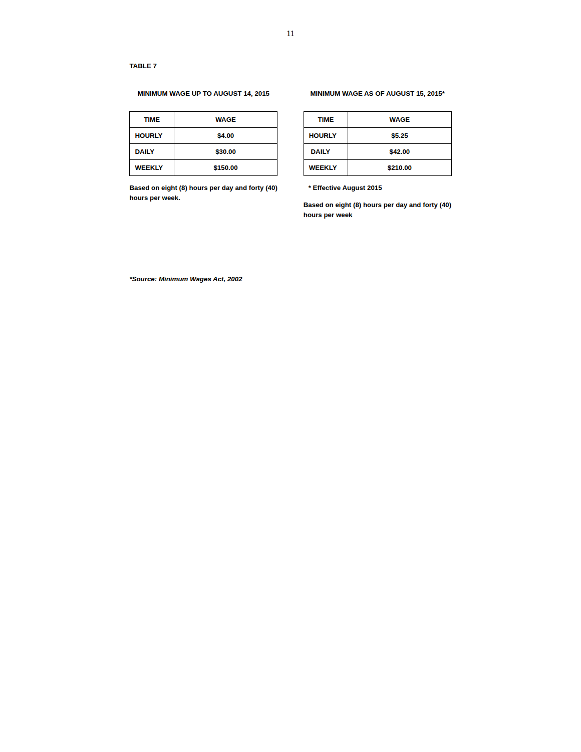11
TABLE 7
MINIMUM WAGE UP TO AUGUST 14, 2015
| TIME | WAGE |
| HOURLY | $4.00 |
| DAILY | $30.00 |
| WEEKLY | $150.00 |
Based on eight (8) hours per day and forty (40) hours per week.
MINIMUM WAGE AS OF AUGUST 15, 2015*
| TIME | WAGE |
| HOURLY | $5.25 |
| DAILY | $42.00 |
| WEEKLY | $210.00 |
* Effective August 2015
Based on eight (8) hours per day and forty (40) hours per week
*Source: Minimum Wages Act, 2002